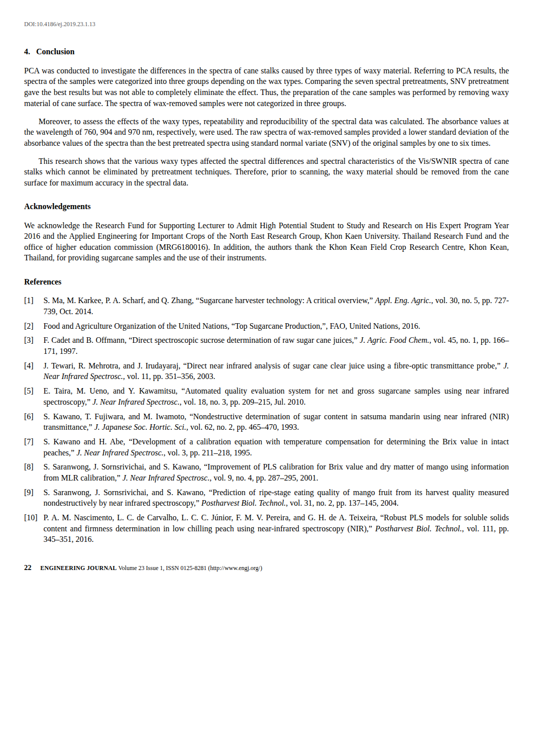DOI:10.4186/ej.2019.23.1.13
4. Conclusion
PCA was conducted to investigate the differences in the spectra of cane stalks caused by three types of waxy material. Referring to PCA results, the spectra of the samples were categorized into three groups depending on the wax types. Comparing the seven spectral pretreatments, SNV pretreatment gave the best results but was not able to completely eliminate the effect. Thus, the preparation of the cane samples was performed by removing waxy material of cane surface. The spectra of wax-removed samples were not categorized in three groups.
Moreover, to assess the effects of the waxy types, repeatability and reproducibility of the spectral data was calculated. The absorbance values at the wavelength of 760, 904 and 970 nm, respectively, were used. The raw spectra of wax-removed samples provided a lower standard deviation of the absorbance values of the spectra than the best pretreated spectra using standard normal variate (SNV) of the original samples by one to six times.
This research shows that the various waxy types affected the spectral differences and spectral characteristics of the Vis/SWNIR spectra of cane stalks which cannot be eliminated by pretreatment techniques. Therefore, prior to scanning, the waxy material should be removed from the cane surface for maximum accuracy in the spectral data.
Acknowledgements
We acknowledge the Research Fund for Supporting Lecturer to Admit High Potential Student to Study and Research on His Expert Program Year 2016 and the Applied Engineering for Important Crops of the North East Research Group, Khon Kaen University. Thailand Research Fund and the office of higher education commission (MRG6180016). In addition, the authors thank the Khon Kean Field Crop Research Centre, Khon Kean, Thailand, for providing sugarcane samples and the use of their instruments.
References
[1] S. Ma, M. Karkee, P. A. Scharf, and Q. Zhang, “Sugarcane harvester technology: A critical overview,” Appl. Eng. Agric., vol. 30, no. 5, pp. 727-739, Oct. 2014.
[2] Food and Agriculture Organization of the United Nations, “Top Sugarcane Production,”, FAO, United Nations, 2016.
[3] F. Cadet and B. Offmann, “Direct spectroscopic sucrose determination of raw sugar cane juices,” J. Agric. Food Chem., vol. 45, no. 1, pp. 166–171, 1997.
[4] J. Tewari, R. Mehrotra, and J. Irudayaraj, “Direct near infrared analysis of sugar cane clear juice using a fibre-optic transmittance probe,” J. Near Infrared Spectrosc., vol. 11, pp. 351–356, 2003.
[5] E. Taira, M. Ueno, and Y. Kawamitsu, “Automated quality evaluation system for net and gross sugarcane samples using near infrared spectroscopy,” J. Near Infrared Spectrosc., vol. 18, no. 3, pp. 209–215, Jul. 2010.
[6] S. Kawano, T. Fujiwara, and M. Iwamoto, “Nondestructive determination of sugar content in satsuma mandarin using near infrared (NIR) transmittance,” J. Japanese Soc. Hortic. Sci., vol. 62, no. 2, pp. 465–470, 1993.
[7] S. Kawano and H. Abe, “Development of a calibration equation with temperature compensation for determining the Brix value in intact peaches,” J. Near Infrared Spectrosc., vol. 3, pp. 211–218, 1995.
[8] S. Saranwong, J. Sornsrivichai, and S. Kawano, “Improvement of PLS calibration for Brix value and dry matter of mango using information from MLR calibration,” J. Near Infrared Spectrosc., vol. 9, no. 4, pp. 287–295, 2001.
[9] S. Saranwong, J. Sornsrivichai, and S. Kawano, “Prediction of ripe-stage eating quality of mango fruit from its harvest quality measured nondestructively by near infrared spectroscopy,” Postharvest Biol. Technol., vol. 31, no. 2, pp. 137–145, 2004.
[10] P. A. M. Nascimento, L. C. de Carvalho, L. C. C. Júnior, F. M. V. Pereira, and G. H. de A. Teixeira, “Robust PLS models for soluble solids content and firmness determination in low chilling peach using near-infrared spectroscopy (NIR),” Postharvest Biol. Technol., vol. 111, pp. 345–351, 2016.
22 ENGINEERING JOURNAL Volume 23 Issue 1, ISSN 0125-8281 (http://www.engj.org/)